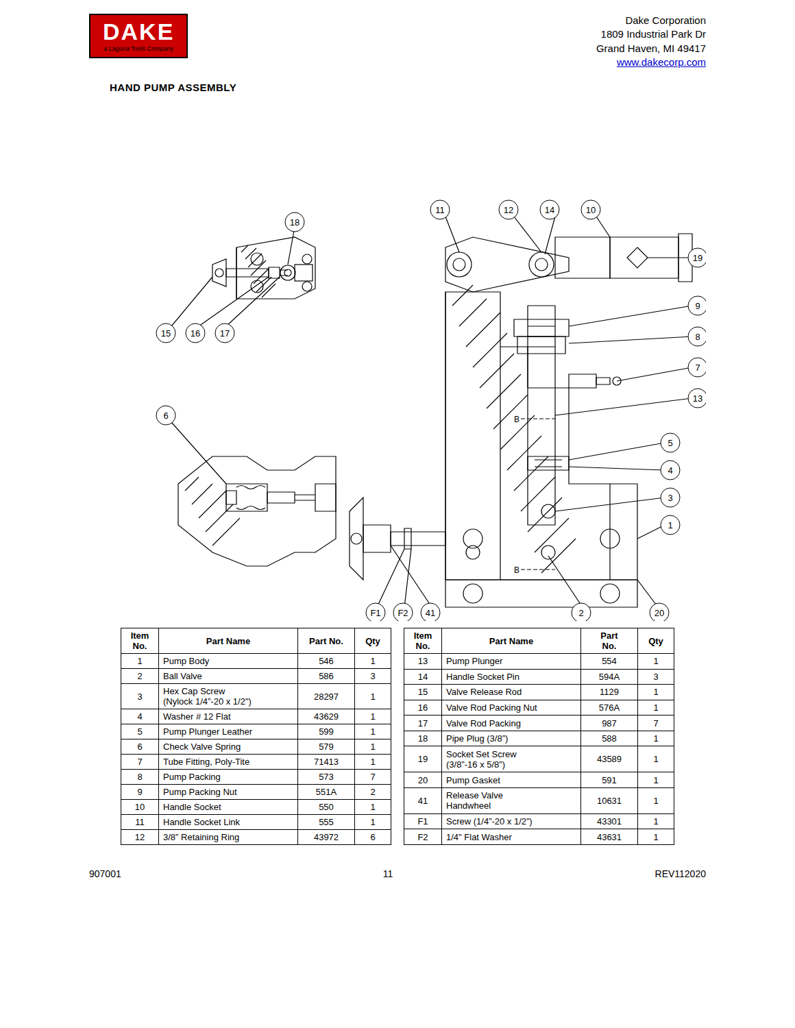DAKE
a Laguna Tools Company
Dake Corporation
1809 Industrial Park Dr
Grand Haven, MI 49417
www.dakecorp.com
HAND PUMP ASSEMBLY
B B 18 15 16 17 6 11 12 14 10 19 9 8 7 13 5 4 3 1 2 20 F1 F2 41
| Item No. | Part Name | Part No. | Qty |
| --- | --- | --- | --- |
| 1 | Pump Body | 546 | 1 |
| 2 | Ball Valve | 586 | 3 |
| 3 | Hex Cap Screw (Nylock 1/4”-20 x 1/2") | 28297 | 1 |
| 4 | Washer # 12 Flat | 43629 | 1 |
| 5 | Pump Plunger Leather | 599 | 1 |
| 6 | Check Valve Spring | 579 | 1 |
| 7 | Tube Fitting, Poly-Tite | 71413 | 1 |
| 8 | Pump Packing | 573 | 7 |
| 9 | Pump Packing Nut | 551A | 2 |
| 10 | Handle Socket | 550 | 1 |
| 11 | Handle Socket Link | 555 | 1 |
| 12 | 3/8” Retaining Ring | 43972 | 6 |
| Item No. | Part Name | Part No. | Qty |
| --- | --- | --- | --- |
| 13 | Pump Plunger | 554 | 1 |
| 14 | Handle Socket Pin | 594A | 3 |
| 15 | Valve Release Rod | 1129 | 1 |
| 16 | Valve Rod Packing Nut | 576A | 1 |
| 17 | Valve Rod Packing | 987 | 7 |
| 18 | Pipe Plug (3/8”) | 588 | 1 |
| 19 | Socket Set Screw (3/8”-16 x 5/8”) | 43589 | 1 |
| 20 | Pump Gasket | 591 | 1 |
| 41 | Release Valve Handwheel | 10631 | 1 |
| F1 | Screw (1/4”-20 x 1/2”) | 43301 | 1 |
| F2 | 1/4" Flat Washer | 43631 | 1 |
907001
11
REV112020